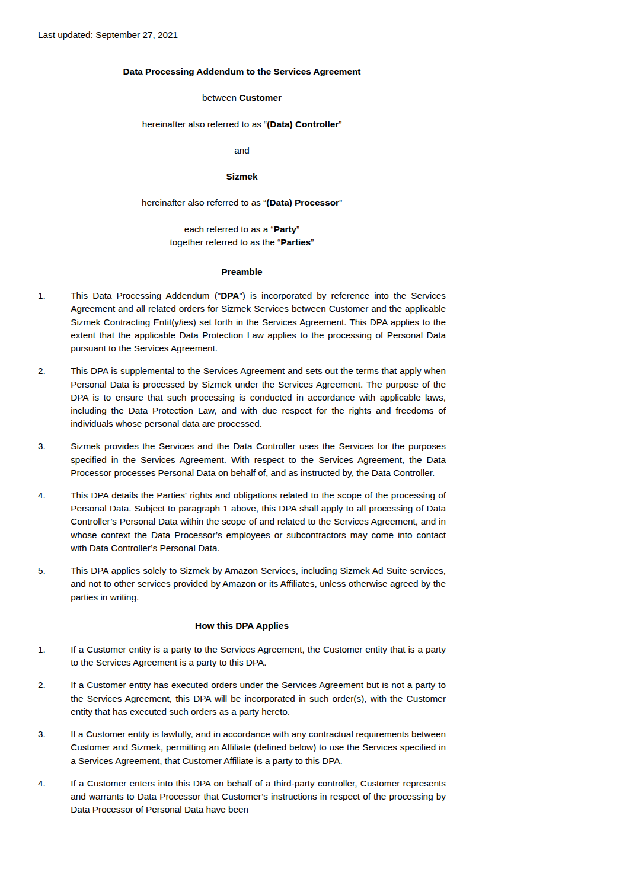Last updated: September 27, 2021
Data Processing Addendum to the Services Agreement
between Customer
hereinafter also referred to as “(Data) Controller”
and
Sizmek
hereinafter also referred to as “(Data) Processor”
each referred to as a “Party”
together referred to as the “Parties”
Preamble
This Data Processing Addendum ("DPA") is incorporated by reference into the Services Agreement and all related orders for Sizmek Services between Customer and the applicable Sizmek Contracting Entit(y/ies) set forth in the Services Agreement. This DPA applies to the extent that the applicable Data Protection Law applies to the processing of Personal Data pursuant to the Services Agreement.
This DPA is supplemental to the Services Agreement and sets out the terms that apply when Personal Data is processed by Sizmek under the Services Agreement. The purpose of the DPA is to ensure that such processing is conducted in accordance with applicable laws, including the Data Protection Law, and with due respect for the rights and freedoms of individuals whose personal data are processed.
Sizmek provides the Services and the Data Controller uses the Services for the purposes specified in the Services Agreement. With respect to the Services Agreement, the Data Processor processes Personal Data on behalf of, and as instructed by, the Data Controller.
This DPA details the Parties' rights and obligations related to the scope of the processing of Personal Data. Subject to paragraph 1 above, this DPA shall apply to all processing of Data Controller’s Personal Data within the scope of and related to the Services Agreement, and in whose context the Data Processor’s employees or subcontractors may come into contact with Data Controller’s Personal Data.
This DPA applies solely to Sizmek by Amazon Services, including Sizmek Ad Suite services, and not to other services provided by Amazon or its Affiliates, unless otherwise agreed by the parties in writing.
How this DPA Applies
If a Customer entity is a party to the Services Agreement, the Customer entity that is a party to the Services Agreement is a party to this DPA.
If a Customer entity has executed orders under the Services Agreement but is not a party to the Services Agreement, this DPA will be incorporated in such order(s), with the Customer entity that has executed such orders as a party hereto.
If a Customer entity is lawfully, and in accordance with any contractual requirements between Customer and Sizmek, permitting an Affiliate (defined below) to use the Services specified in a Services Agreement, that Customer Affiliate is a party to this DPA.
If a Customer enters into this DPA on behalf of a third-party controller, Customer represents and warrants to Data Processor that Customer’s instructions in respect of the processing by Data Processor of Personal Data have been